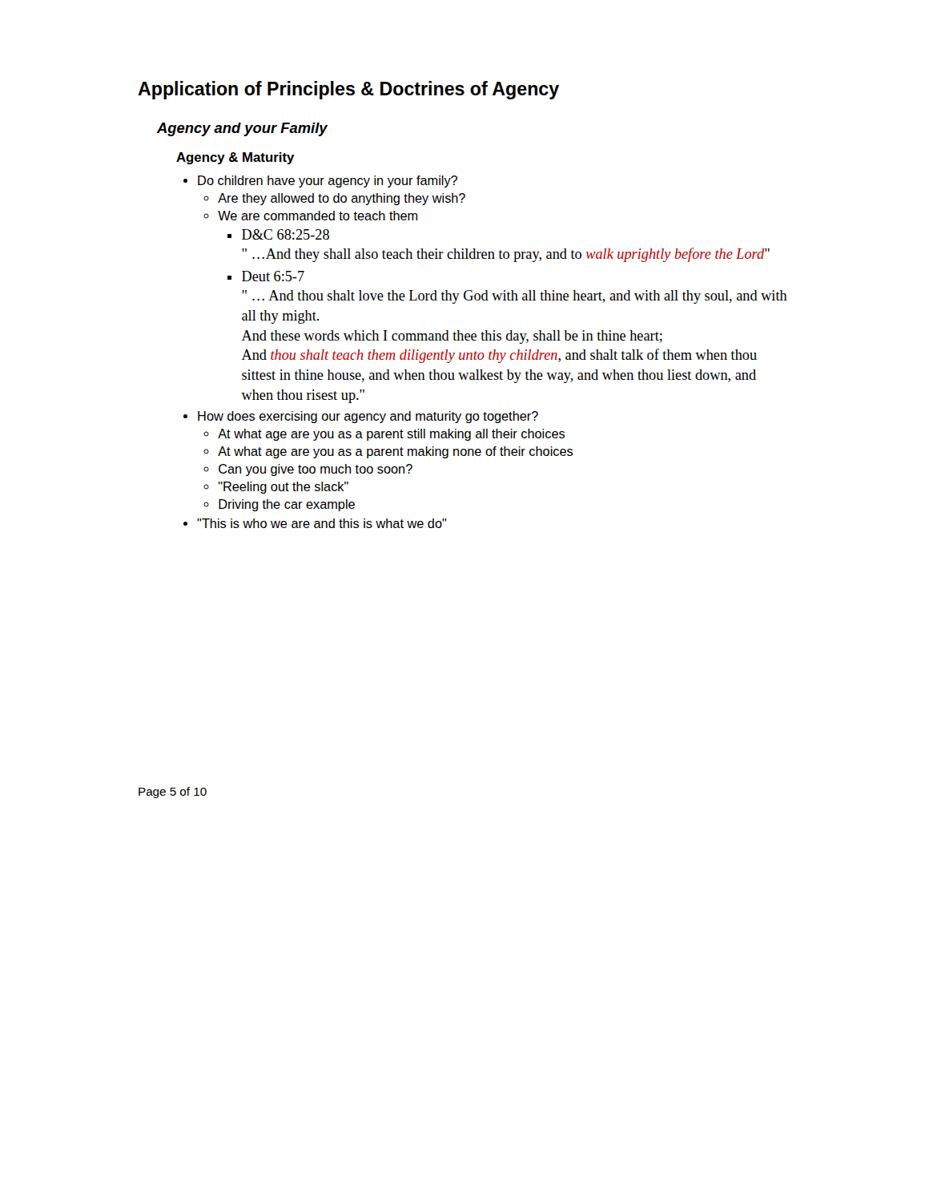Application of Principles & Doctrines of Agency
Agency and your Family
Agency & Maturity
Do children have your agency in your family?
Are they allowed to do anything they wish?
We are commanded to teach them
D&C 68:25-28 " …And they shall also teach their children to pray, and to walk uprightly before the Lord"
Deut 6:5-7 " … And thou shalt love the Lord thy God with all thine heart, and with all thy soul, and with all thy might.
And these words which I command thee this day, shall be in thine heart;
And thou shalt teach them diligently unto thy children, and shalt talk of them when thou sittest in thine house, and when thou walkest by the way, and when thou liest down, and when thou risest up."
How does exercising our agency and maturity go together?
At what age are you as a parent still making all their choices
At what age are you as a parent making none of their choices
Can you give too much too soon?
"Reeling out the slack"
Driving the car example
"This is who we are and this is what we do"
Page 5 of 10